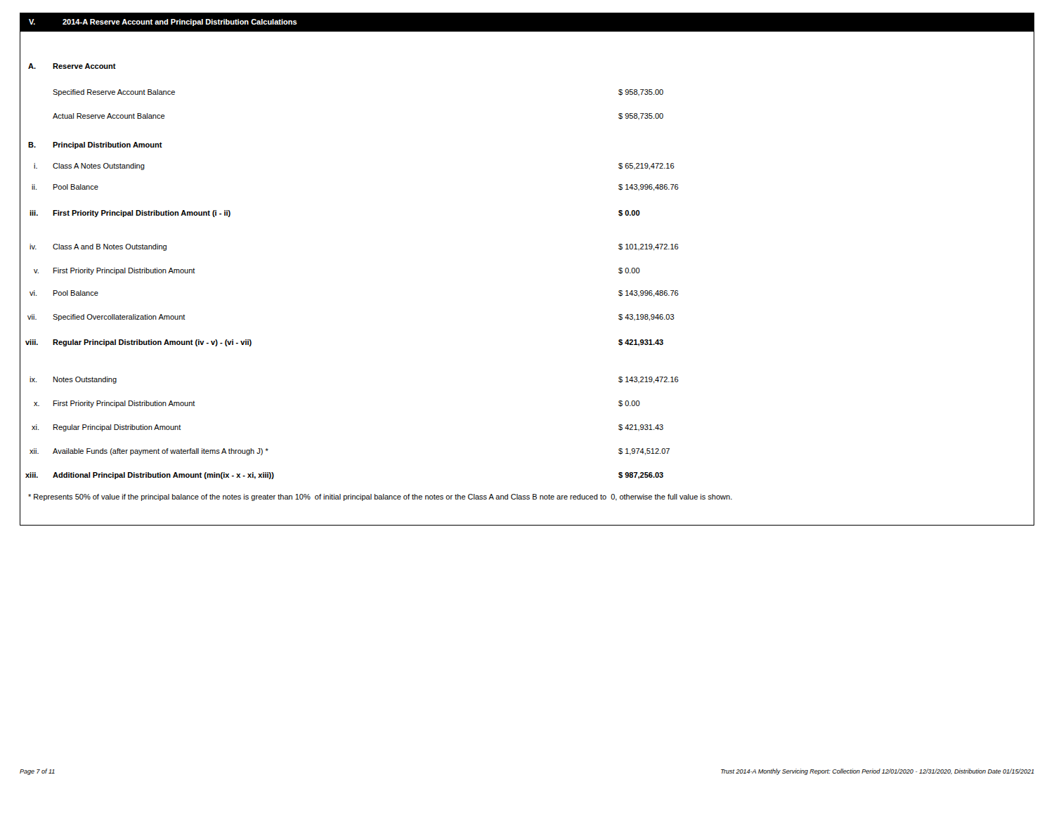V. 2014-A Reserve Account and Principal Distribution Calculations
A.
Reserve Account
Specified Reserve Account Balance
$ 958,735.00
Actual Reserve Account Balance
$ 958,735.00
B.
Principal Distribution Amount
i.
Class A Notes Outstanding
$ 65,219,472.16
ii.
Pool Balance
$ 143,996,486.76
iii.
First Priority Principal Distribution Amount (i - ii)
$ 0.00
iv.
Class A and B Notes Outstanding
$ 101,219,472.16
v.
First Priority Principal Distribution Amount
$ 0.00
vi.
Pool Balance
$ 143,996,486.76
vii.
Specified Overcollateralization Amount
$ 43,198,946.03
viii.
Regular Principal Distribution Amount (iv - v) - (vi - vii)
$ 421,931.43
ix.
Notes Outstanding
$ 143,219,472.16
x.
First Priority Principal Distribution Amount
$ 0.00
xi.
Regular Principal Distribution Amount
$ 421,931.43
xii.
Available Funds (after payment of waterfall items A through J) *
$ 1,974,512.07
xiii.
Additional Principal Distribution Amount (min(ix - x - xi, xiii))
$ 987,256.03
* Represents 50% of value if the principal balance of the notes is greater than 10% of initial principal balance of the notes or the Class A and Class B note are reduced to 0, otherwise the full value is shown.
Page 7 of 11
Trust 2014-A Monthly Servicing Report: Collection Period 12/01/2020 - 12/31/2020, Distribution Date 01/15/2021